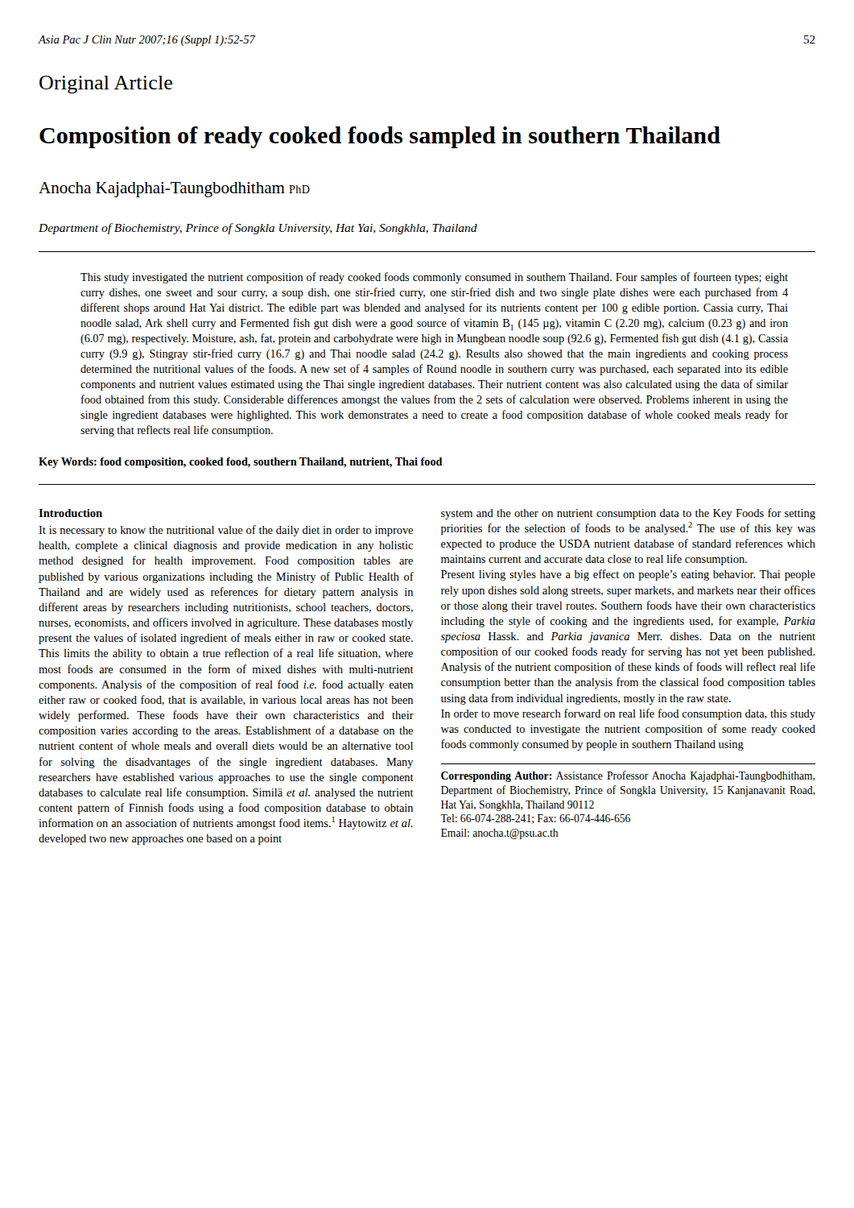Asia Pac J Clin Nutr 2007;16 (Suppl 1):52-57 52
Original Article
Composition of ready cooked foods sampled in southern Thailand
Anocha Kajadphai-Taungbodhitham PhD
Department of Biochemistry, Prince of Songkla University, Hat Yai, Songkhla, Thailand
This study investigated the nutrient composition of ready cooked foods commonly consumed in southern Thailand. Four samples of fourteen types; eight curry dishes, one sweet and sour curry, a soup dish, one stir-fried curry, one stir-fried dish and two single plate dishes were each purchased from 4 different shops around Hat Yai district. The edible part was blended and analysed for its nutrients content per 100 g edible portion. Cassia curry, Thai noodle salad, Ark shell curry and Fermented fish gut dish were a good source of vitamin B1 (145 µg), vitamin C (2.20 mg), calcium (0.23 g) and iron (6.07 mg), respectively. Moisture, ash, fat, protein and carbohydrate were high in Mungbean noodle soup (92.6 g), Fermented fish gut dish (4.1 g), Cassia curry (9.9 g), Stingray stir-fried curry (16.7 g) and Thai noodle salad (24.2 g). Results also showed that the main ingredients and cooking process determined the nutritional values of the foods. A new set of 4 samples of Round noodle in southern curry was purchased, each separated into its edible components and nutrient values estimated using the Thai single ingredient databases. Their nutrient content was also calculated using the data of similar food obtained from this study. Considerable differences amongst the values from the 2 sets of calculation were observed. Problems inherent in using the single ingredient databases were highlighted. This work demonstrates a need to create a food composition database of whole cooked meals ready for serving that reflects real life consumption.
Key Words: food composition, cooked food, southern Thailand, nutrient, Thai food
Introduction
It is necessary to know the nutritional value of the daily diet in order to improve health, complete a clinical diagnosis and provide medication in any holistic method designed for health improvement. Food composition tables are published by various organizations including the Ministry of Public Health of Thailand and are widely used as references for dietary pattern analysis in different areas by researchers including nutritionists, school teachers, doctors, nurses, economists, and officers involved in agriculture. These databases mostly present the values of isolated ingredient of meals either in raw or cooked state. This limits the ability to obtain a true reflection of a real life situation, where most foods are consumed in the form of mixed dishes with multi-nutrient components. Analysis of the composition of real food i.e. food actually eaten either raw or cooked food, that is available, in various local areas has not been widely performed. These foods have their own characteristics and their composition varies according to the areas. Establishment of a database on the nutrient content of whole meals and overall diets would be an alternative tool for solving the disadvantages of the single ingredient databases. Many researchers have established various approaches to use the single component databases to calculate real life consumption. Similä et al. analysed the nutrient content pattern of Finnish foods using a food composition database to obtain information on an association of nutrients amongst food items.1 Haytowitz et al. developed two new approaches one based on a point
system and the other on nutrient consumption data to the Key Foods for setting priorities for the selection of foods to be analysed.2 The use of this key was expected to produce the USDA nutrient database of standard references which maintains current and accurate data close to real life consumption.
Present living styles have a big effect on people’s eating behavior. Thai people rely upon dishes sold along streets, super markets, and markets near their offices or those along their travel routes. Southern foods have their own characteristics including the style of cooking and the ingredients used, for example, Parkia speciosa Hassk. and Parkia javanica Merr. dishes. Data on the nutrient composition of our cooked foods ready for serving has not yet been published. Analysis of the nutrient composition of these kinds of foods will reflect real life consumption better than the analysis from the classical food composition tables using data from individual ingredients, mostly in the raw state.
In order to move research forward on real life food consumption data, this study was conducted to investigate the nutrient composition of some ready cooked foods commonly consumed by people in southern Thailand using
Corresponding Author: Assistance Professor Anocha Kajadphai-Taungbodhitham, Department of Biochemistry, Prince of Songkla University, 15 Kanjanavanit Road, Hat Yai, Songkhla, Thailand 90112
Tel: 66-074-288-241; Fax: 66-074-446-656
Email: anocha.t@psu.ac.th